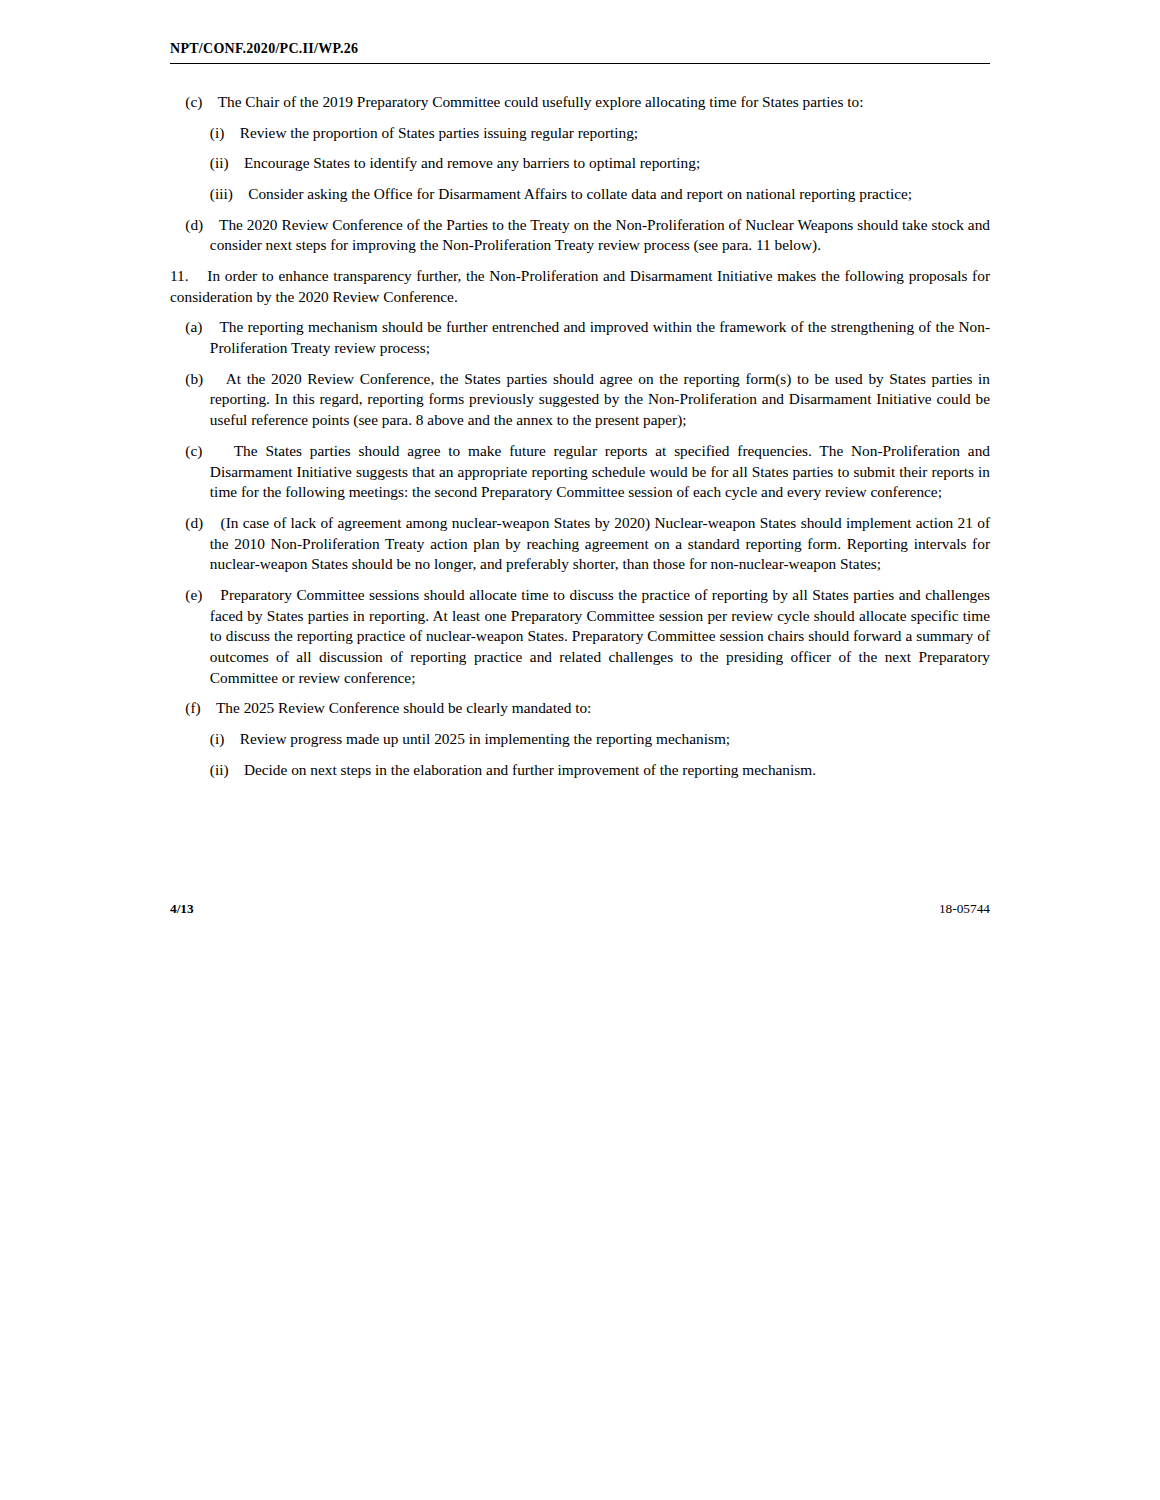NPT/CONF.2020/PC.II/WP.26
(c) The Chair of the 2019 Preparatory Committee could usefully explore allocating time for States parties to:
(i) Review the proportion of States parties issuing regular reporting;
(ii) Encourage States to identify and remove any barriers to optimal reporting;
(iii) Consider asking the Office for Disarmament Affairs to collate data and report on national reporting practice;
(d) The 2020 Review Conference of the Parties to the Treaty on the Non-Proliferation of Nuclear Weapons should take stock and consider next steps for improving the Non-Proliferation Treaty review process (see para. 11 below).
11. In order to enhance transparency further, the Non-Proliferation and Disarmament Initiative makes the following proposals for consideration by the 2020 Review Conference.
(a) The reporting mechanism should be further entrenched and improved within the framework of the strengthening of the Non-Proliferation Treaty review process;
(b) At the 2020 Review Conference, the States parties should agree on the reporting form(s) to be used by States parties in reporting. In this regard, reporting forms previously suggested by the Non-Proliferation and Disarmament Initiative could be useful reference points (see para. 8 above and the annex to the present paper);
(c) The States parties should agree to make future regular reports at specified frequencies. The Non-Proliferation and Disarmament Initiative suggests that an appropriate reporting schedule would be for all States parties to submit their reports in time for the following meetings: the second Preparatory Committee session of each cycle and every review conference;
(d) (In case of lack of agreement among nuclear-weapon States by 2020) Nuclear-weapon States should implement action 21 of the 2010 Non-Proliferation Treaty action plan by reaching agreement on a standard reporting form. Reporting intervals for nuclear-weapon States should be no longer, and preferably shorter, than those for non-nuclear-weapon States;
(e) Preparatory Committee sessions should allocate time to discuss the practice of reporting by all States parties and challenges faced by States parties in reporting. At least one Preparatory Committee session per review cycle should allocate specific time to discuss the reporting practice of nuclear-weapon States. Preparatory Committee session chairs should forward a summary of outcomes of all discussion of reporting practice and related challenges to the presiding officer of the next Preparatory Committee or review conference;
(f) The 2025 Review Conference should be clearly mandated to:
(i) Review progress made up until 2025 in implementing the reporting mechanism;
(ii) Decide on next steps in the elaboration and further improvement of the reporting mechanism.
4/13 18-05744